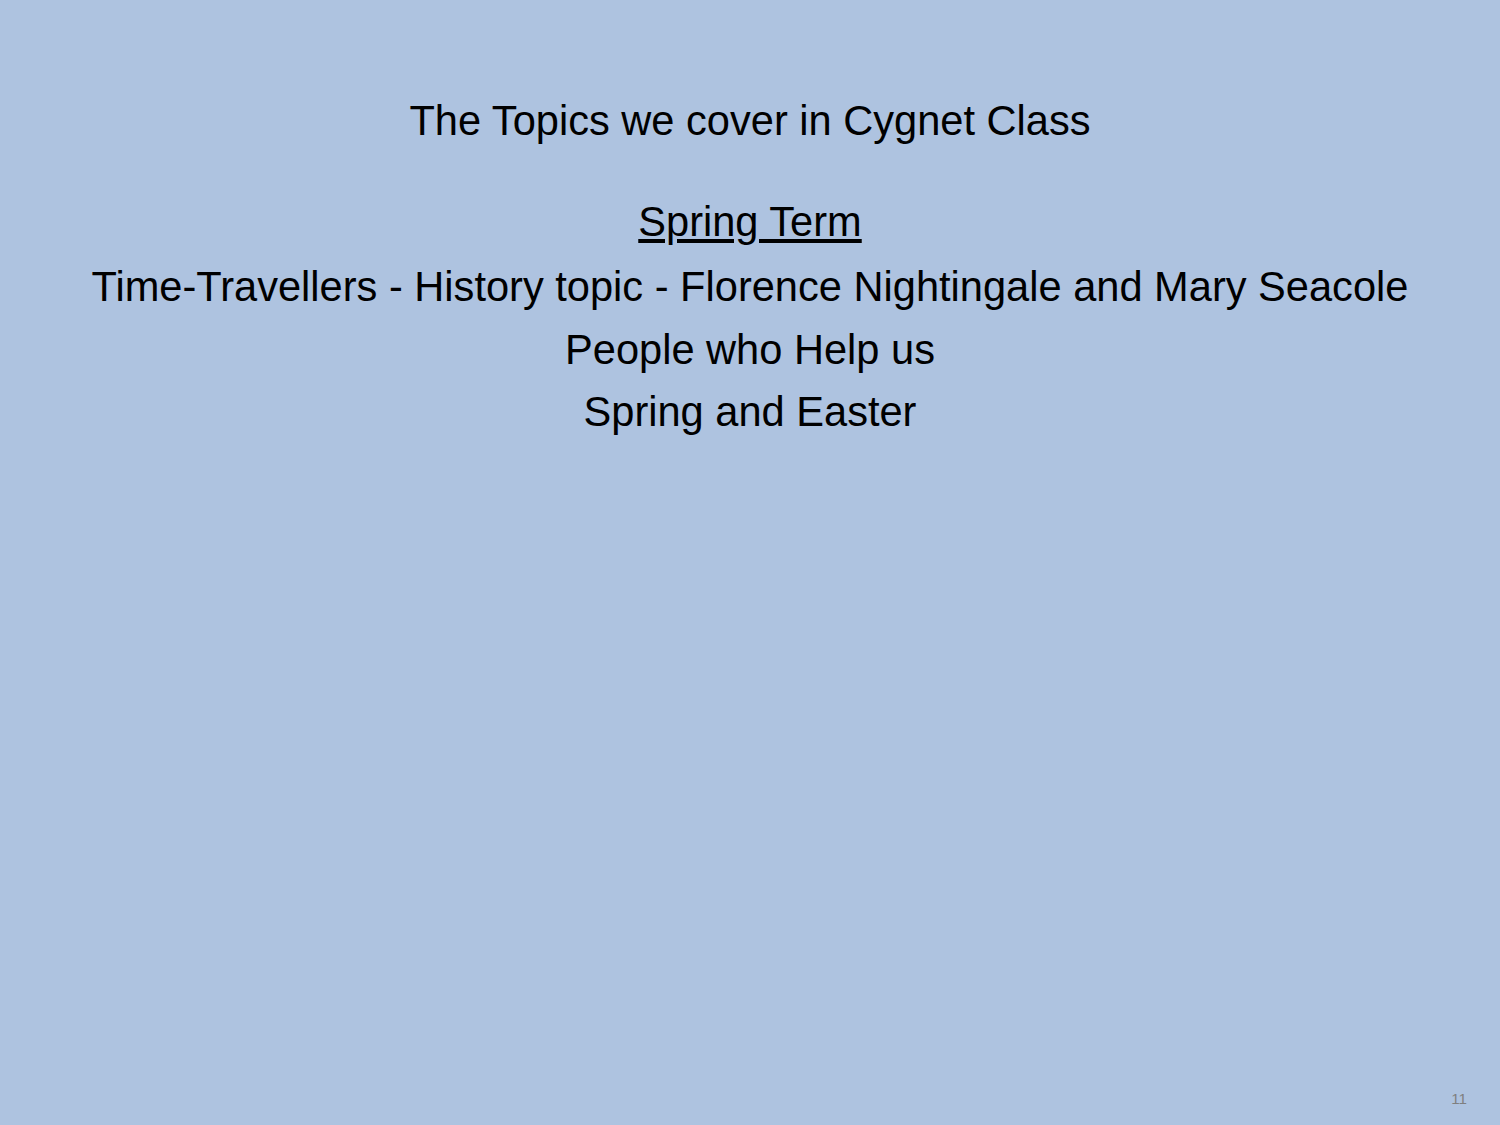The Topics we cover in Cygnet Class
Spring Term
Time-Travellers - History topic - Florence Nightingale and Mary Seacole
People who Help us
Spring and Easter
11